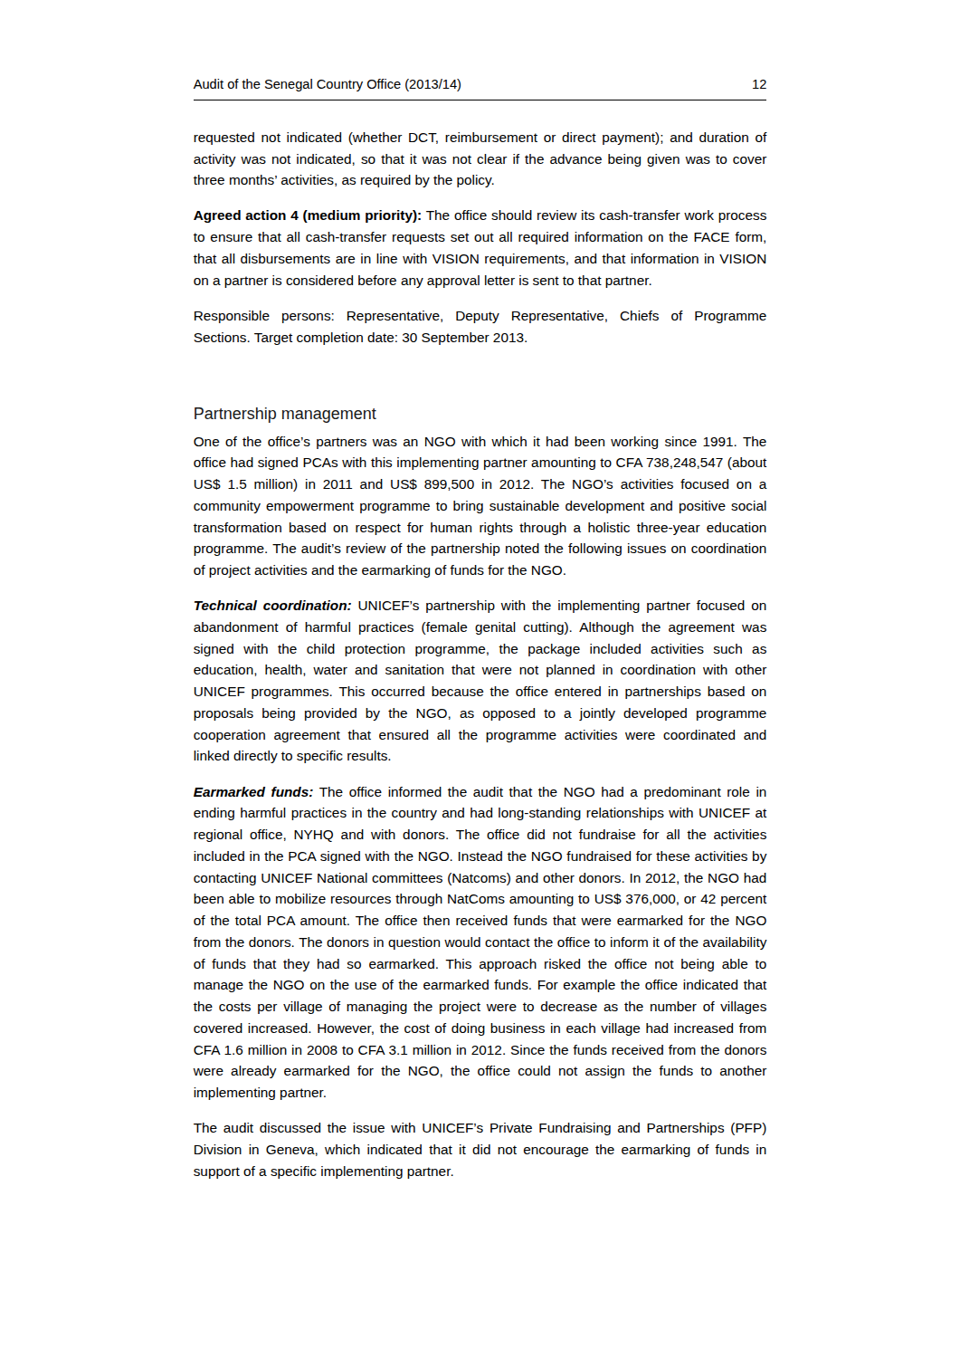Audit of the Senegal Country Office (2013/14) 12
requested not indicated (whether DCT, reimbursement or direct payment); and duration of activity was not indicated, so that it was not clear if the advance being given was to cover three months’ activities, as required by the policy.
Agreed action 4 (medium priority): The office should review its cash-transfer work process to ensure that all cash-transfer requests set out all required information on the FACE form, that all disbursements are in line with VISION requirements, and that information in VISION on a partner is considered before any approval letter is sent to that partner.
Responsible persons: Representative, Deputy Representative, Chiefs of Programme Sections. Target completion date: 30 September 2013.
Partnership management
One of the office’s partners was an NGO with which it had been working since 1991. The office had signed PCAs with this implementing partner amounting to CFA 738,248,547 (about US$ 1.5 million) in 2011 and US$ 899,500 in 2012. The NGO’s activities focused on a community empowerment programme to bring sustainable development and positive social transformation based on respect for human rights through a holistic three-year education programme. The audit’s review of the partnership noted the following issues on coordination of project activities and the earmarking of funds for the NGO.
Technical coordination: UNICEF’s partnership with the implementing partner focused on abandonment of harmful practices (female genital cutting). Although the agreement was signed with the child protection programme, the package included activities such as education, health, water and sanitation that were not planned in coordination with other UNICEF programmes. This occurred because the office entered in partnerships based on proposals being provided by the NGO, as opposed to a jointly developed programme cooperation agreement that ensured all the programme activities were coordinated and linked directly to specific results.
Earmarked funds: The office informed the audit that the NGO had a predominant role in ending harmful practices in the country and had long-standing relationships with UNICEF at regional office, NYHQ and with donors. The office did not fundraise for all the activities included in the PCA signed with the NGO. Instead the NGO fundraised for these activities by contacting UNICEF National committees (Natcoms) and other donors. In 2012, the NGO had been able to mobilize resources through NatComs amounting to US$ 376,000, or 42 percent of the total PCA amount. The office then received funds that were earmarked for the NGO from the donors. The donors in question would contact the office to inform it of the availability of funds that they had so earmarked. This approach risked the office not being able to manage the NGO on the use of the earmarked funds. For example the office indicated that the costs per village of managing the project were to decrease as the number of villages covered increased. However, the cost of doing business in each village had increased from CFA 1.6 million in 2008 to CFA 3.1 million in 2012. Since the funds received from the donors were already earmarked for the NGO, the office could not assign the funds to another implementing partner.
The audit discussed the issue with UNICEF’s Private Fundraising and Partnerships (PFP) Division in Geneva, which indicated that it did not encourage the earmarking of funds in support of a specific implementing partner.